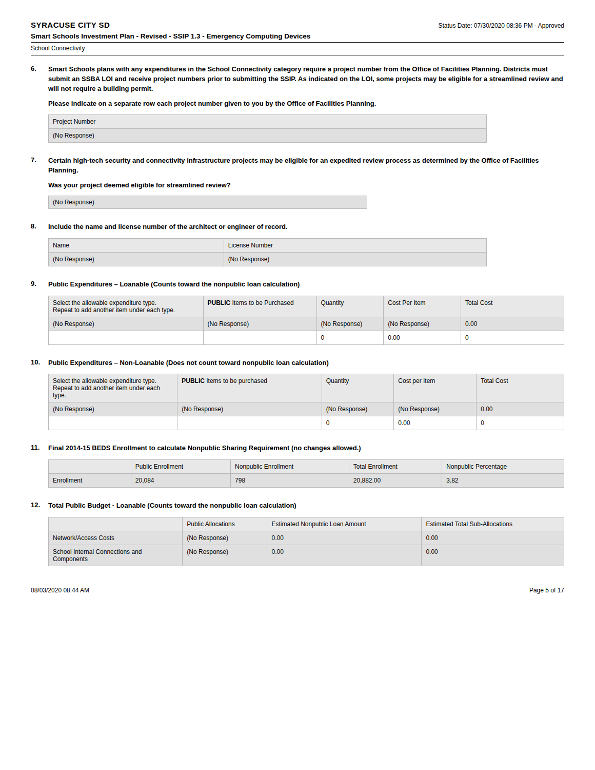SYRACUSE CITY SD
Status Date: 07/30/2020 08:36 PM - Approved
Smart Schools Investment Plan - Revised - SSIP 1.3 - Emergency Computing Devices
School Connectivity
6.
Smart Schools plans with any expenditures in the School Connectivity category require a project number from the Office of Facilities Planning. Districts must submit an SSBA LOI and receive project numbers prior to submitting the SSIP. As indicated on the LOI, some projects may be eligible for a streamlined review and will not require a building permit.
Please indicate on a separate row each project number given to you by the Office of Facilities Planning.
| Project Number |
| --- |
| (No Response) |
7.
Certain high-tech security and connectivity infrastructure projects may be eligible for an expedited review process as determined by the Office of Facilities Planning.
Was your project deemed eligible for streamlined review?
(No Response)
8.
Include the name and license number of the architect or engineer of record.
| Name | License Number |
| --- | --- |
| (No Response) | (No Response) |
9.
Public Expenditures – Loanable (Counts toward the nonpublic loan calculation)
| Select the allowable expenditure type. Repeat to add another item under each type. | PUBLIC Items to be Purchased | Quantity | Cost Per Item | Total Cost |
| --- | --- | --- | --- | --- |
| (No Response) | (No Response) | (No Response) | (No Response) | 0.00 |
| | | 0 | 0.00 | 0 |
10.
Public Expenditures – Non-Loanable (Does not count toward nonpublic loan calculation)
| Select the allowable expenditure type. Repeat to add another item under each type. | PUBLIC Items to be purchased | Quantity | Cost per Item | Total Cost |
| --- | --- | --- | --- | --- |
| (No Response) | (No Response) | (No Response) | (No Response) | 0.00 |
| | | 0 | 0.00 | 0 |
11.
Final 2014-15 BEDS Enrollment to calculate Nonpublic Sharing Requirement (no changes allowed.)
| | Public Enrollment | Nonpublic Enrollment | Total Enrollment | Nonpublic Percentage |
| --- | --- | --- | --- | --- |
| Enrollment | 20,084 | 798 | 20,882.00 | 3.82 |
12.
Total Public Budget - Loanable (Counts toward the nonpublic loan calculation)
| | Public Allocations | Estimated Nonpublic Loan Amount | Estimated Total Sub-Allocations |
| --- | --- | --- | --- |
| Network/Access Costs | (No Response) | 0.00 | 0.00 |
| School Internal Connections and Components | (No Response) | 0.00 | 0.00 |
08/03/2020 08:44 AM
Page 5 of 17